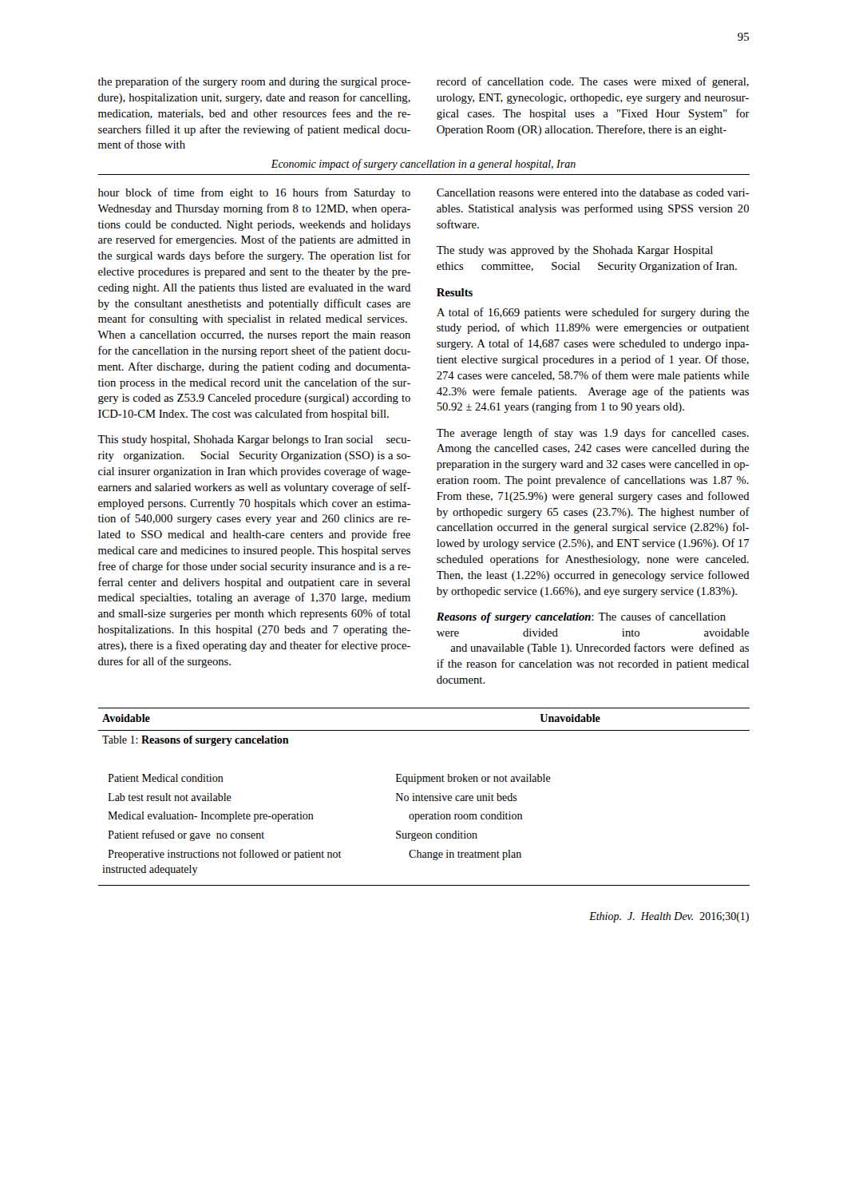95
the preparation of the surgery room and during the surgical procedure), hospitalization unit, surgery, date and reason for cancelling, medication, materials, bed and other resources fees and the researchers filled it up after the reviewing of patient medical document of those with
record of cancellation code. The cases were mixed of general, urology, ENT, gynecologic, orthopedic, eye surgery and neurosurgical cases. The hospital uses a "Fixed Hour System" for Operation Room (OR) allocation. Therefore, there is an eight-
Economic impact of surgery cancellation in a general hospital, Iran
hour block of time from eight to 16 hours from Saturday to Wednesday and Thursday morning from 8 to 12MD, when operations could be conducted. Night periods, weekends and holidays are reserved for emergencies. Most of the patients are admitted in the surgical wards days before the surgery. The operation list for elective procedures is prepared and sent to the theater by the preceding night. All the patients thus listed are evaluated in the ward by the consultant anesthetists and potentially difficult cases are meant for consulting with specialist in related medical services. When a cancellation occurred, the nurses report the main reason for the cancellation in the nursing report sheet of the patient document. After discharge, during the patient coding and documentation process in the medical record unit the cancelation of the surgery is coded as Z53.9 Canceled procedure (surgical) according to ICD-10-CM Index. The cost was calculated from hospital bill.
This study hospital, Shohada Kargar belongs to Iran social security organization. Social Security Organization (SSO) is a social insurer organization in Iran which provides coverage of wage-earners and salaried workers as well as voluntary coverage of selfemployed persons. Currently 70 hospitals which cover an estimation of 540,000 surgery cases every year and 260 clinics are related to SSO medical and health-care centers and provide free medical care and medicines to insured people. This hospital serves free of charge for those under social security insurance and is a referral center and delivers hospital and outpatient care in several medical specialties, totaling an average of 1,370 large, medium and small-size surgeries per month which represents 60% of total hospitalizations. In this hospital (270 beds and 7 operating theatres), there is a fixed operating day and theater for elective procedures for all of the surgeons.
Cancellation reasons were entered into the database as coded variables. Statistical analysis was performed using SPSS version 20 software.
The study was approved by the Shohada Kargar Hospital ethics committee, Social Security Organization of Iran.
Results
A total of 16,669 patients were scheduled for surgery during the study period, of which 11.89% were emergencies or outpatient surgery. A total of 14,687 cases were scheduled to undergo inpatient elective surgical procedures in a period of 1 year. Of those, 274 cases were canceled, 58.7% of them were male patients while 42.3% were female patients. Average age of the patients was 50.92 ± 24.61 years (ranging from 1 to 90 years old).
The average length of stay was 1.9 days for cancelled cases. Among the cancelled cases, 242 cases were cancelled during the preparation in the surgery ward and 32 cases were cancelled in operation room. The point prevalence of cancellations was 1.87 %. From these, 71(25.9%) were general surgery cases and followed by orthopedic surgery 65 cases (23.7%). The highest number of cancellation occurred in the general surgical service (2.82%) followed by urology service (2.5%), and ENT service (1.96%). Of 17 scheduled operations for Anesthesiology, none were canceled. Then, the least (1.22%) occurred in genecology service followed by orthopedic service (1.66%), and eye surgery service (1.83%).
Reasons of surgery cancelation: The causes of cancellation were divided into avoidable and unavailable (Table 1). Unrecorded factors were defined as if the reason for cancelation was not recorded in patient medical document.
| Avoidable | Unavoidable |
| --- | --- |
| Table 1: Reasons of surgery cancelation |
| Patient Medical condition | Equipment broken or not available |
| Lab test result not available | No intensive care unit beds |
| Medical evaluation- Incomplete pre-operation | operation room condition |
| Patient refused or gave no consent | Surgeon condition |
| Preoperative instructions not followed or patient not instructed adequately | Change in treatment plan |
Ethiop. J. Health Dev. 2016;30(1)